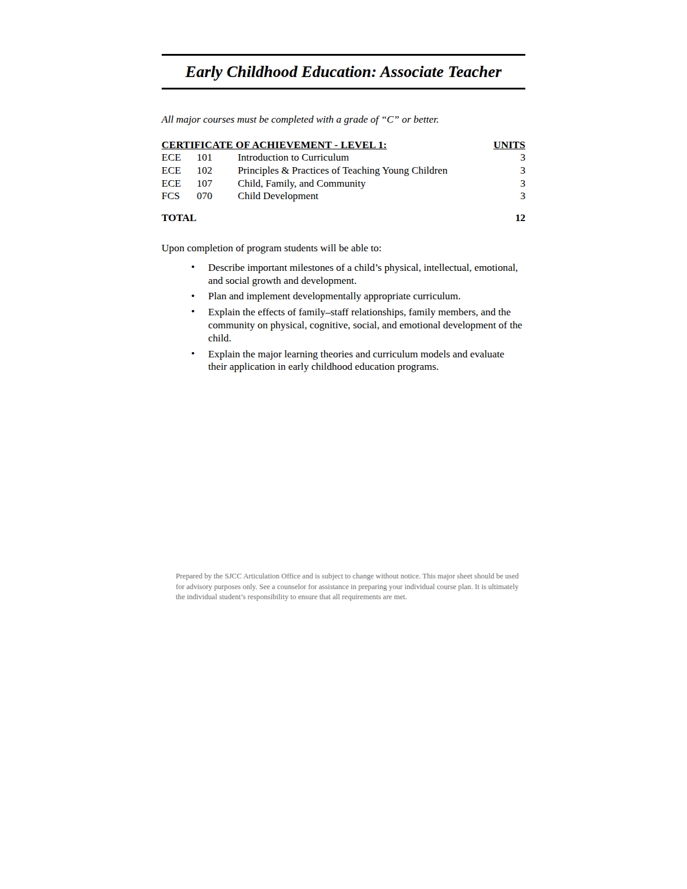Early Childhood Education: Associate Teacher
All major courses must be completed with a grade of “C” or better.
| CERTIFICATE OF ACHIEVEMENT - LEVEL 1: | UNITS |
| --- | --- |
| ECE | 101 | Introduction to Curriculum | 3 |
| ECE | 102 | Principles & Practices of Teaching Young Children | 3 |
| ECE | 107 | Child, Family, and Community | 3 |
| FCS | 070 | Child Development | 3 |
| TOTAL | 12 |
Upon completion of program students will be able to:
Describe important milestones of a child’s physical, intellectual, emotional, and social growth and development.
Plan and implement developmentally appropriate curriculum.
Explain the effects of family–staff relationships, family members, and the community on physical, cognitive, social, and emotional development of the child.
Explain the major learning theories and curriculum models and evaluate their application in early childhood education programs.
Prepared by the SJCC Articulation Office and is subject to change without notice. This major sheet should be used for advisory purposes only. See a counselor for assistance in preparing your individual course plan. It is ultimately the individual student’s responsibility to ensure that all requirements are met.